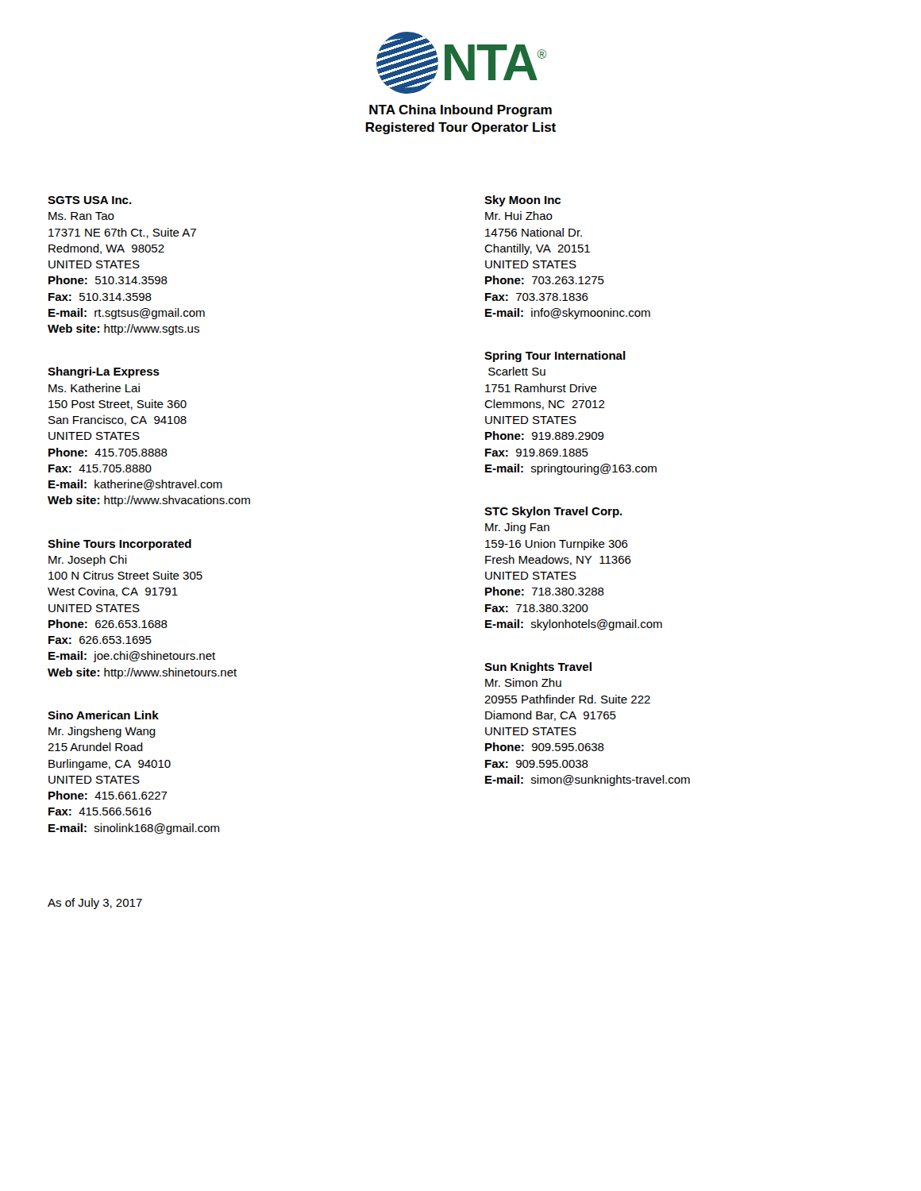NTA®
NTA China Inbound Program
Registered Tour Operator List
SGTS USA Inc.
Ms. Ran Tao
17371 NE 67th Ct., Suite A7
Redmond, WA 98052
UNITED STATES
Phone: 510.314.3598
Fax: 510.314.3598
E-mail: rt.sgtsus@gmail.com
Web site: http://www.sgts.us
Shangri-La Express
Ms. Katherine Lai
150 Post Street, Suite 360
San Francisco, CA 94108
UNITED STATES
Phone: 415.705.8888
Fax: 415.705.8880
E-mail: katherine@shtravel.com
Web site: http://www.shvacations.com
Shine Tours Incorporated
Mr. Joseph Chi
100 N Citrus Street Suite 305
West Covina, CA 91791
UNITED STATES
Phone: 626.653.1688
Fax: 626.653.1695
E-mail: joe.chi@shinetours.net
Web site: http://www.shinetours.net
Sino American Link
Mr. Jingsheng Wang
215 Arundel Road
Burlingame, CA 94010
UNITED STATES
Phone: 415.661.6227
Fax: 415.566.5616
E-mail: sinolink168@gmail.com
Sky Moon Inc
Mr. Hui Zhao
14756 National Dr.
Chantilly, VA 20151
UNITED STATES
Phone: 703.263.1275
Fax: 703.378.1836
E-mail: info@skymooninc.com
Spring Tour International
Scarlett Su
1751 Ramhurst Drive
Clemmons, NC 27012
UNITED STATES
Phone: 919.889.2909
Fax: 919.869.1885
E-mail: springtouring@163.com
STC Skylon Travel Corp.
Mr. Jing Fan
159-16 Union Turnpike 306
Fresh Meadows, NY 11366
UNITED STATES
Phone: 718.380.3288
Fax: 718.380.3200
E-mail: skylonhotels@gmail.com
Sun Knights Travel
Mr. Simon Zhu
20955 Pathfinder Rd. Suite 222
Diamond Bar, CA 91765
UNITED STATES
Phone: 909.595.0638
Fax: 909.595.0038
E-mail: simon@sunknights-travel.com
As of July 3, 2017